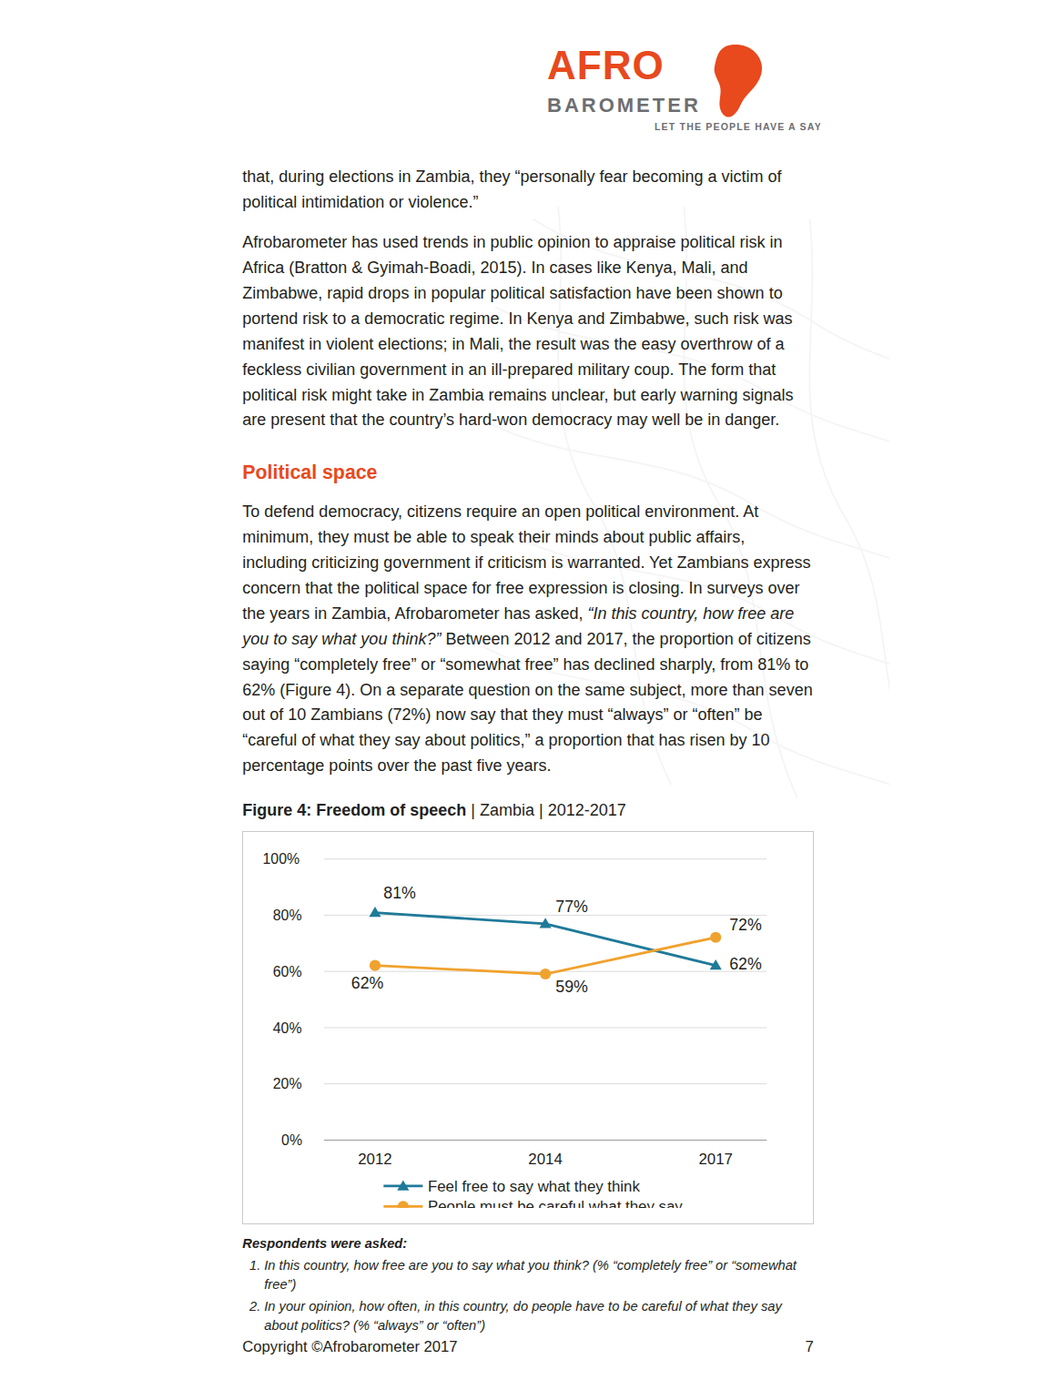AFRO BAROMETER LET THE PEOPLE HAVE A SAY
that, during elections in Zambia, they “personally fear becoming a victim of political intimidation or violence.”
Afrobarometer has used trends in public opinion to appraise political risk in Africa (Bratton & Gyimah-Boadi, 2015). In cases like Kenya, Mali, and Zimbabwe, rapid drops in popular political satisfaction have been shown to portend risk to a democratic regime. In Kenya and Zimbabwe, such risk was manifest in violent elections; in Mali, the result was the easy overthrow of a feckless civilian government in an ill-prepared military coup. The form that political risk might take in Zambia remains unclear, but early warning signals are present that the country’s hard-won democracy may well be in danger.
Political space
To defend democracy, citizens require an open political environment. At minimum, they must be able to speak their minds about public affairs, including criticizing government if criticism is warranted. Yet Zambians express concern that the political space for free expression is closing. In surveys over the years in Zambia, Afrobarometer has asked, “In this country, how free are you to say what you think?” Between 2012 and 2017, the proportion of citizens saying “completely free” or “somewhat free” has declined sharply, from 81% to 62% (Figure 4). On a separate question on the same subject, more than seven out of 10 Zambians (72%) now say that they must “always” or “often” be “careful of what they say about politics,” a proportion that has risen by 10 percentage points over the past five years.
Figure 4: Freedom of speech | Zambia | 2012-2017
100% 80% 60% 40% 20% 0% 81% 77% 62% 62% 59% 72% 2012 2014 2017 Feel free to say what they think People must be careful what they say
Respondents were asked:
In this country, how free are you to say what you think? (% “completely free” or “somewhat free”)
In your opinion, how often, in this country, do people have to be careful of what they say about politics? (% “always” or “often”)
Copyright ©Afrobarometer 2017
7